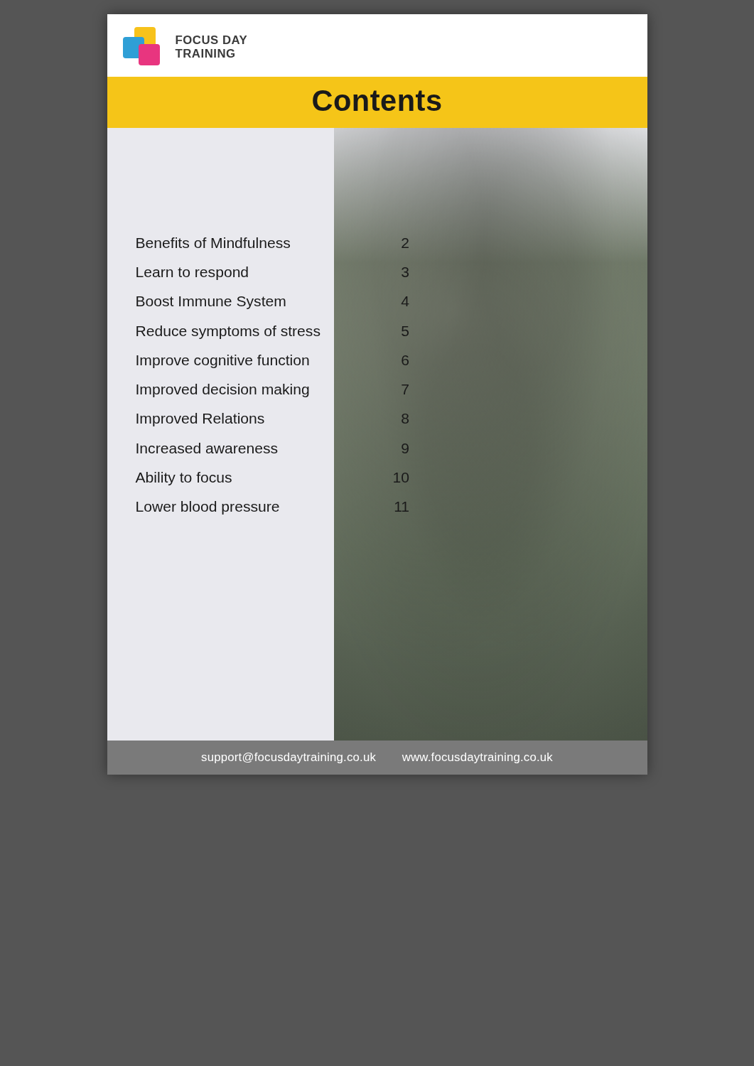FOCUS DAY TRAINING
Contents
Benefits of Mindfulness 2
Learn to respond 3
Boost Immune System 4
Reduce symptoms of stress 5
Improve cognitive function 6
Improved decision making 7
Improved Relations 8
Increased awareness 9
Ability to focus 10
Lower blood pressure 11
support@focusdaytraining.co.uk www.focusdaytraining.co.uk